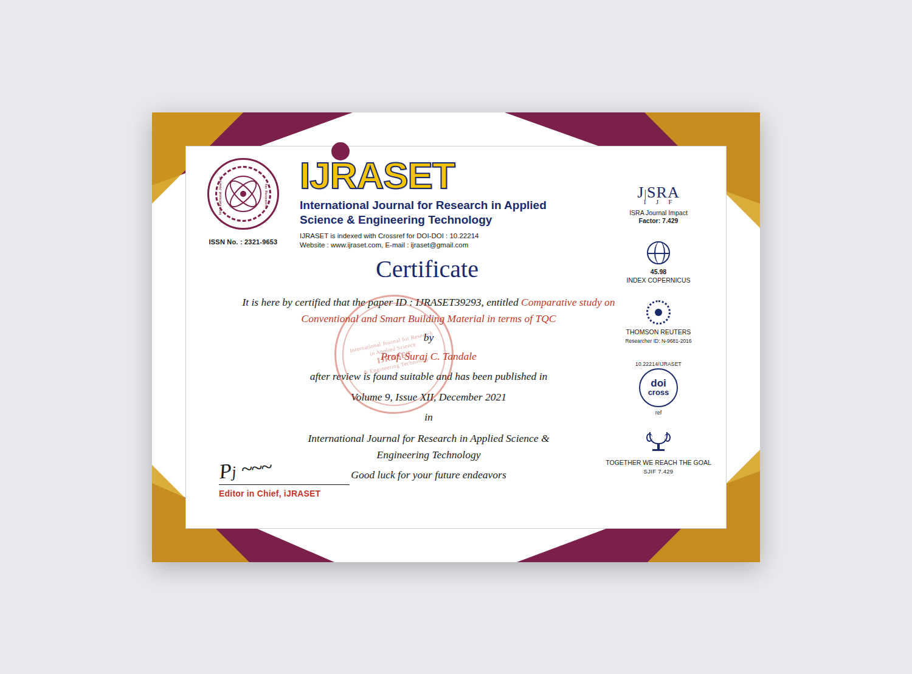IJRASET Technology International Journal for Research
ISSN No. : 2321-9653
IJRASET
International Journal for Research in Applied
Science & Engineering Technology
IJRASET is indexed with Crossref for DOI-DOI : 10.22214
Website : www.ijraset.com, E-mail : ijraset@gmail.com
Certificate
International Journal for Research in Applied Science
IJRASET
& Engineering Technology
It is here by certified that the paper ID : IJRASET39293, entitled Comparative study on Conventional and Smart Building Material in terms of TQC by Prof. Suraj C. Tandale after review is found suitable and has been published in Volume 9, Issue XII, December 2021 in International Journal for Research in Applied Science &
Engineering Technology Good luck for your future endeavors
Pj ~~~
Editor in Chief, iJRASET
J|SRA
I J F
ISRA Journal Impact
Factor: 7.429
45.98
INDEX COPERNICUS
THOMSON REUTERS
Researcher ID: N-9681-2016
10.22214/IJRASET
doi cross
ref
TOGETHER WE REACH THE GOAL
SJIF 7.429